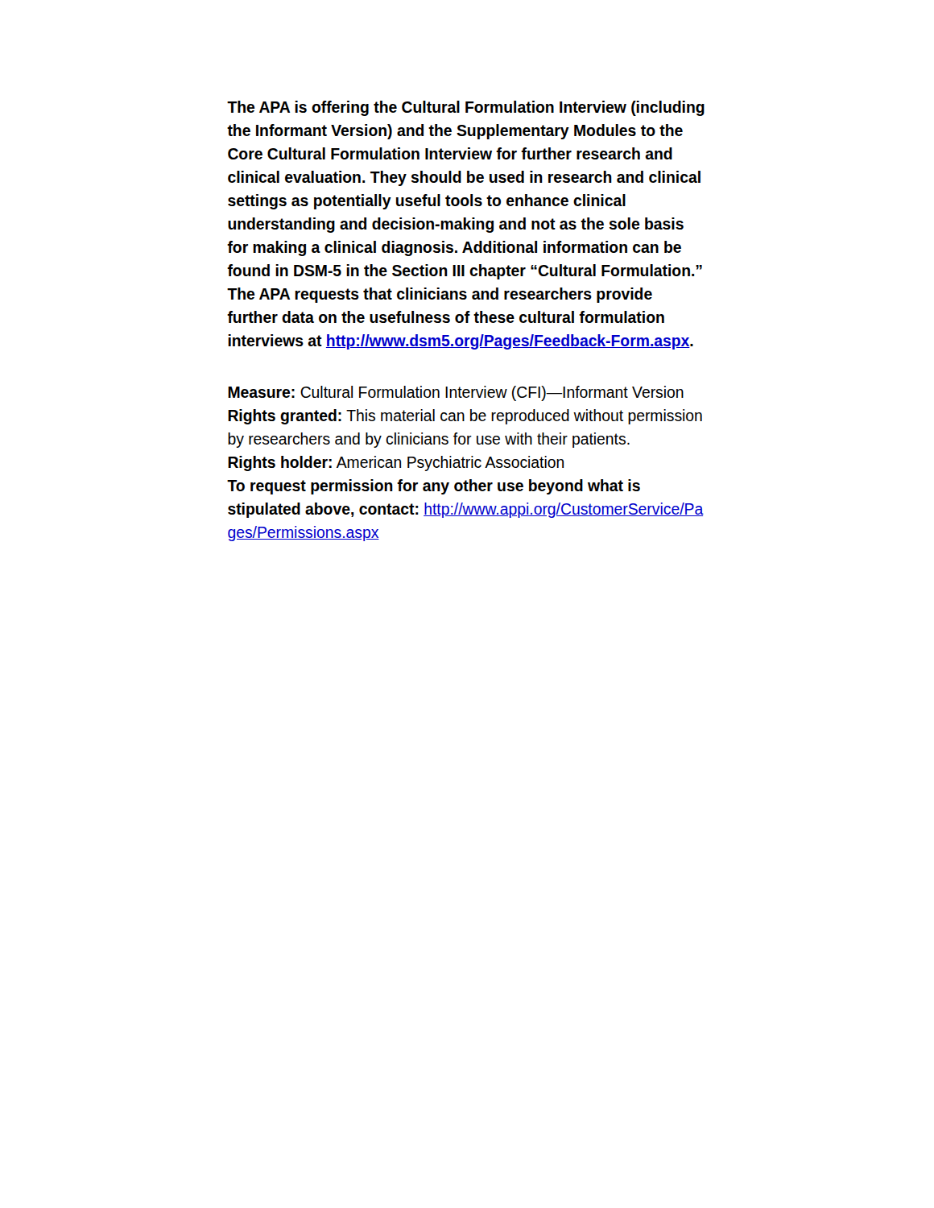The APA is offering the Cultural Formulation Interview (including the Informant Version) and the Supplementary Modules to the Core Cultural Formulation Interview for further research and clinical evaluation. They should be used in research and clinical settings as potentially useful tools to enhance clinical understanding and decision-making and not as the sole basis for making a clinical diagnosis. Additional information can be found in DSM-5 in the Section III chapter “Cultural Formulation.” The APA requests that clinicians and researchers provide further data on the usefulness of these cultural formulation interviews at http://www.dsm5.org/Pages/Feedback-Form.aspx.
Measure: Cultural Formulation Interview (CFI)—Informant Version
Rights granted: This material can be reproduced without permission by researchers and by clinicians for use with their patients.
Rights holder: American Psychiatric Association
To request permission for any other use beyond what is stipulated above, contact: http://www.appi.org/CustomerService/Pages/Permissions.aspx